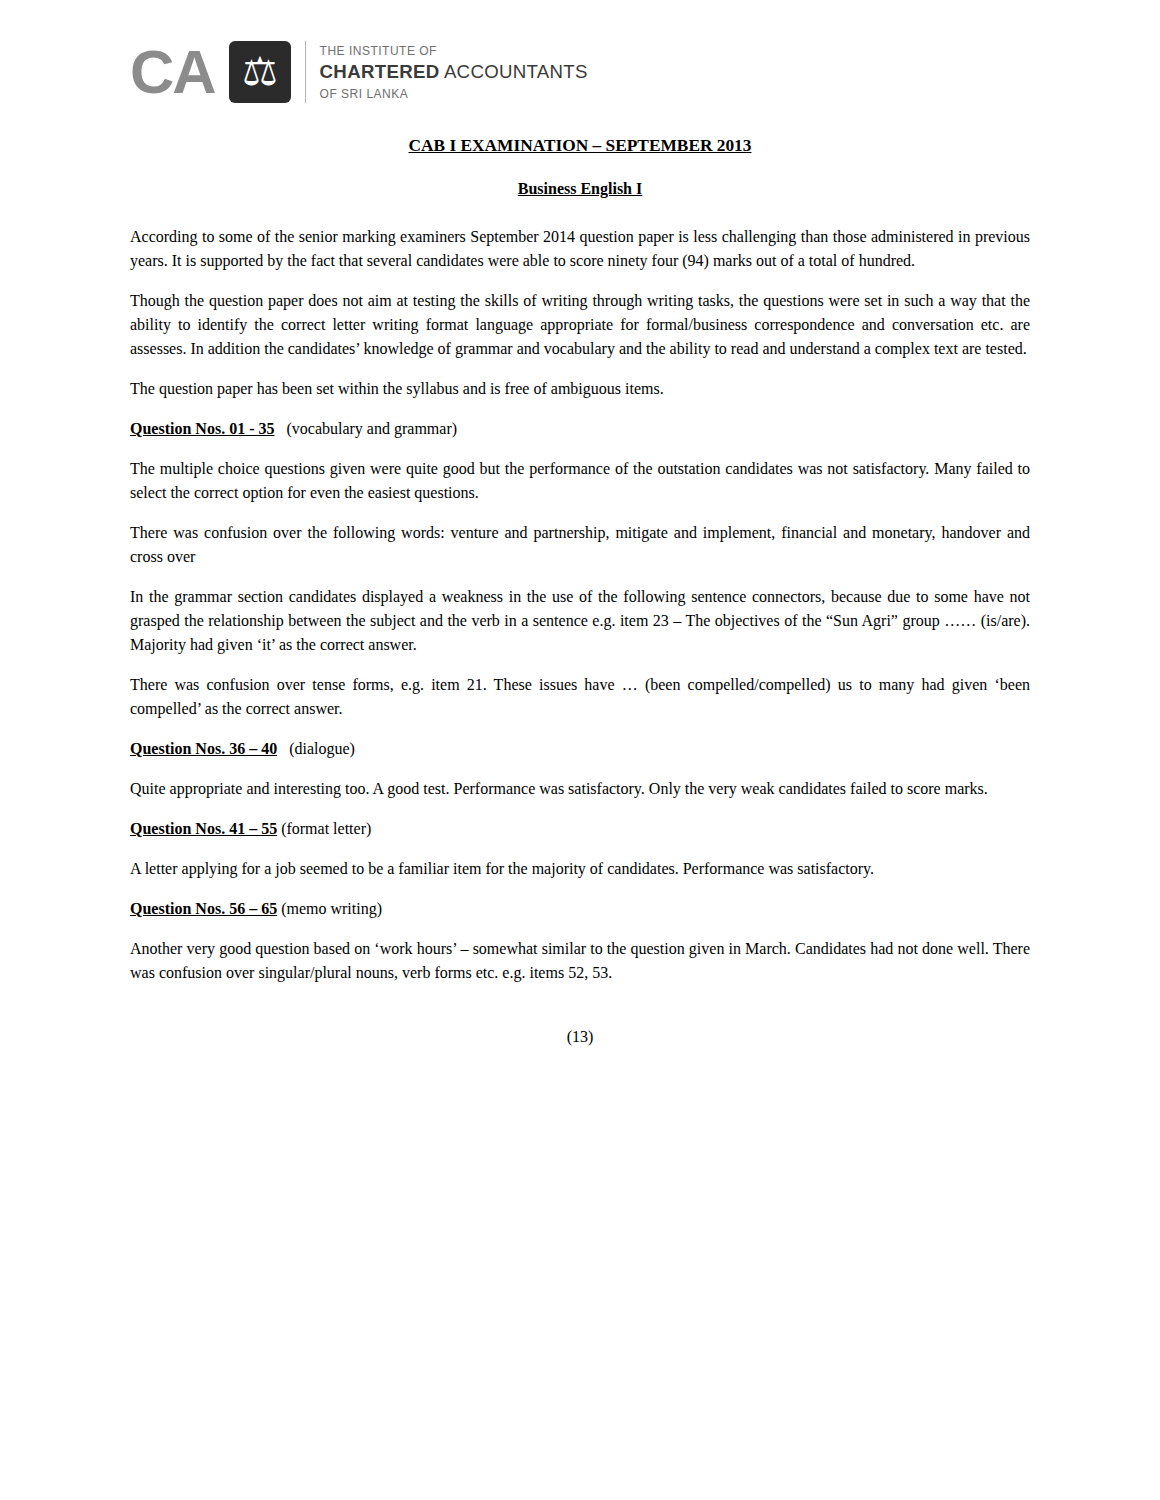CA THE INSTITUTE OF
CHARTERED ACCOUNTANTS
OF SRI LANKA
CAB I EXAMINATION – SEPTEMBER 2013
Business English I
According to some of the senior marking examiners September 2014 question paper is less challenging than those administered in previous years. It is supported by the fact that several candidates were able to score ninety four (94) marks out of a total of hundred.
Though the question paper does not aim at testing the skills of writing through writing tasks, the questions were set in such a way that the ability to identify the correct letter writing format language appropriate for formal/business correspondence and conversation etc. are assesses. In addition the candidates’ knowledge of grammar and vocabulary and the ability to read and understand a complex text are tested.
The question paper has been set within the syllabus and is free of ambiguous items.
Question Nos. 01 - 35 (vocabulary and grammar)
The multiple choice questions given were quite good but the performance of the outstation candidates was not satisfactory. Many failed to select the correct option for even the easiest questions.
There was confusion over the following words: venture and partnership, mitigate and implement, financial and monetary, handover and cross over
In the grammar section candidates displayed a weakness in the use of the following sentence connectors, because due to some have not grasped the relationship between the subject and the verb in a sentence e.g. item 23 – The objectives of the “Sun Agri” group …… (is/are). Majority had given ‘it’ as the correct answer.
There was confusion over tense forms, e.g. item 21. These issues have … (been compelled/compelled) us to many had given ‘been compelled’ as the correct answer.
Question Nos. 36 – 40 (dialogue)
Quite appropriate and interesting too. A good test. Performance was satisfactory. Only the very weak candidates failed to score marks.
Question Nos. 41 – 55 (format letter)
A letter applying for a job seemed to be a familiar item for the majority of candidates. Performance was satisfactory.
Question Nos. 56 – 65 (memo writing)
Another very good question based on ‘work hours’ – somewhat similar to the question given in March. Candidates had not done well. There was confusion over singular/plural nouns, verb forms etc. e.g. items 52, 53.
(13)